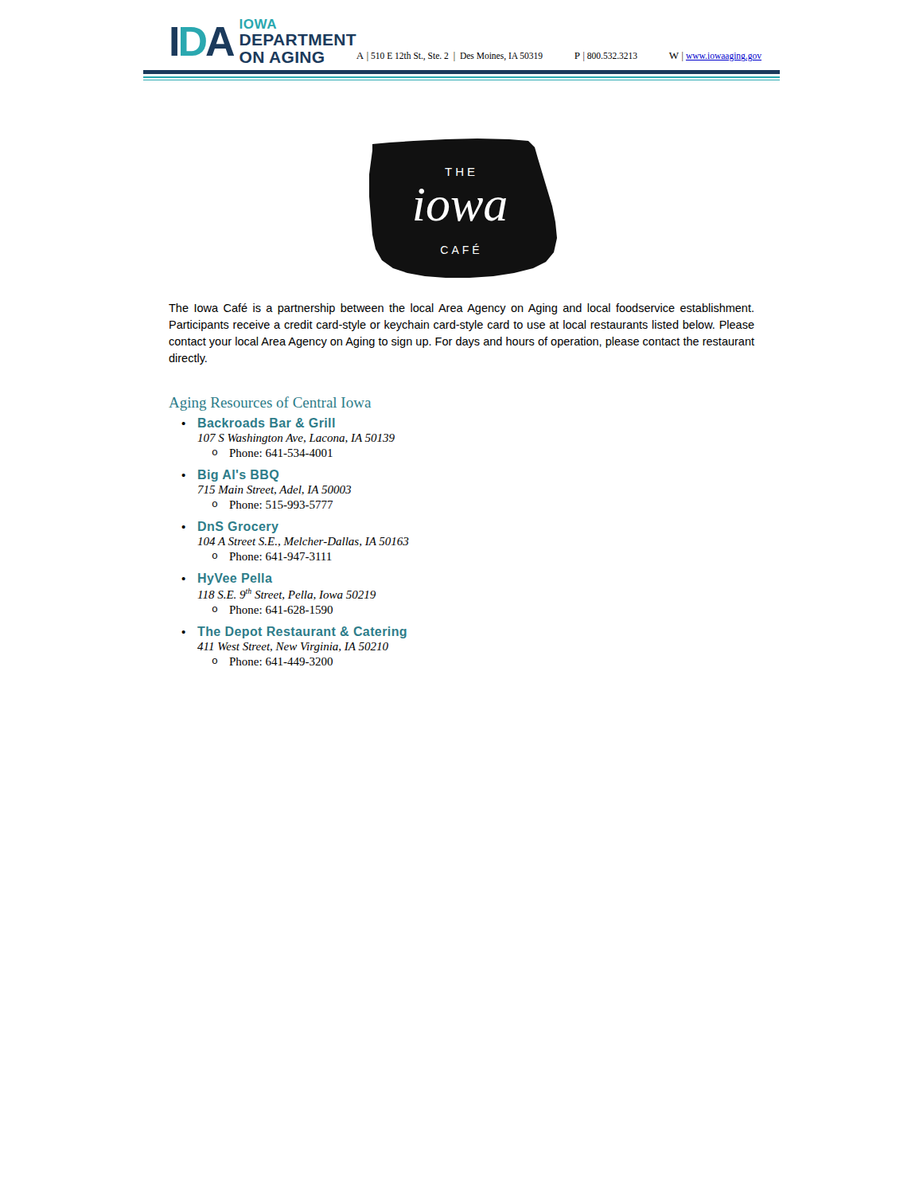IDA
IOWA
DEPARTMENT
ON AGING
A|510 E 12th St., Ste. 2 | Des Moines, IA 50319 P|800.532.3213 W|www.iowaaging.gov
THE iowa CAFÉ
The Iowa Café is a partnership between the local Area Agency on Aging and local foodservice establishment. Participants receive a credit card-style or keychain card-style card to use at local restaurants listed below. Please contact your local Area Agency on Aging to sign up. For days and hours of operation, please contact the restaurant directly.
Aging Resources of Central Iowa
Backroads Bar & Grill
107 S Washington Ave, Lacona, IA 50139
Phone: 641-534-4001
Big Al's BBQ
715 Main Street, Adel, IA 50003
Phone: 515-993-5777
DnS Grocery
104 A Street S.E., Melcher-Dallas, IA 50163
Phone: 641-947-3111
HyVee Pella
118 S.E. 9th Street, Pella, Iowa 50219
Phone: 641-628-1590
The Depot Restaurant & Catering
411 West Street, New Virginia, IA 50210
Phone: 641-449-3200